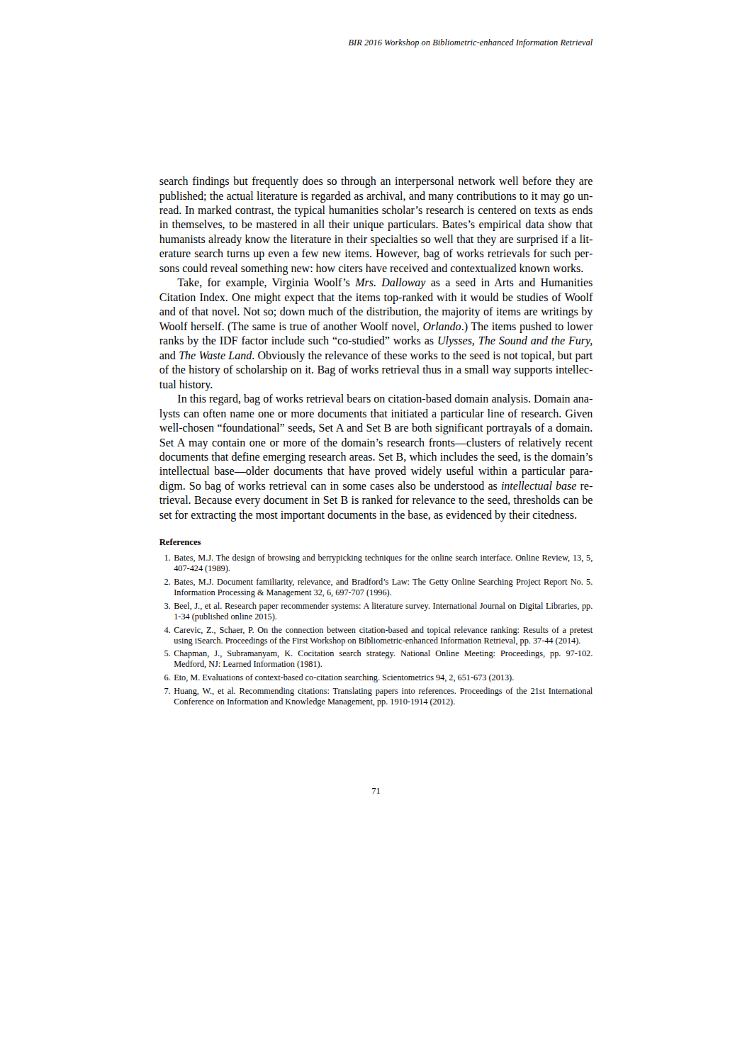BIR 2016 Workshop on Bibliometric-enhanced Information Retrieval
search findings but frequently does so through an interpersonal network well before they are published; the actual literature is regarded as archival, and many contributions to it may go unread. In marked contrast, the typical humanities scholar’s research is centered on texts as ends in themselves, to be mastered in all their unique particulars. Bates’s empirical data show that humanists already know the literature in their specialties so well that they are surprised if a literature search turns up even a few new items. However, bag of works retrievals for such persons could reveal something new: how citers have received and contextualized known works.
Take, for example, Virginia Woolf’s Mrs. Dalloway as a seed in Arts and Humanities Citation Index. One might expect that the items top-ranked with it would be studies of Woolf and of that novel. Not so; down much of the distribution, the majority of items are writings by Woolf herself. (The same is true of another Woolf novel, Orlando.) The items pushed to lower ranks by the IDF factor include such “co-studied” works as Ulysses, The Sound and the Fury, and The Waste Land. Obviously the relevance of these works to the seed is not topical, but part of the history of scholarship on it. Bag of works retrieval thus in a small way supports intellectual history.
In this regard, bag of works retrieval bears on citation-based domain analysis. Domain analysts can often name one or more documents that initiated a particular line of research. Given well-chosen “foundational” seeds, Set A and Set B are both significant portrayals of a domain. Set A may contain one or more of the domain’s research fronts—clusters of relatively recent documents that define emerging research areas. Set B, which includes the seed, is the domain’s intellectual base—older documents that have proved widely useful within a particular paradigm. So bag of works retrieval can in some cases also be understood as intellectual base retrieval. Because every document in Set B is ranked for relevance to the seed, thresholds can be set for extracting the most important documents in the base, as evidenced by their citedness.
References
Bates, M.J. The design of browsing and berrypicking techniques for the online search interface. Online Review, 13, 5, 407-424 (1989).
Bates, M.J. Document familiarity, relevance, and Bradford’s Law: The Getty Online Searching Project Report No. 5. Information Processing & Management 32, 6, 697-707 (1996).
Beel, J., et al. Research paper recommender systems: A literature survey. International Journal on Digital Libraries, pp. 1-34 (published online 2015).
Carevic, Z., Schaer, P. On the connection between citation-based and topical relevance ranking: Results of a pretest using iSearch. Proceedings of the First Workshop on Bibliometric-enhanced Information Retrieval, pp. 37-44 (2014).
Chapman, J., Subramanyam, K. Cocitation search strategy. National Online Meeting: Proceedings, pp. 97-102. Medford, NJ: Learned Information (1981).
Eto, M. Evaluations of context-based co-citation searching. Scientometrics 94, 2, 651-673 (2013).
Huang, W., et al. Recommending citations: Translating papers into references. Proceedings of the 21st International Conference on Information and Knowledge Management, pp. 1910-1914 (2012).
71